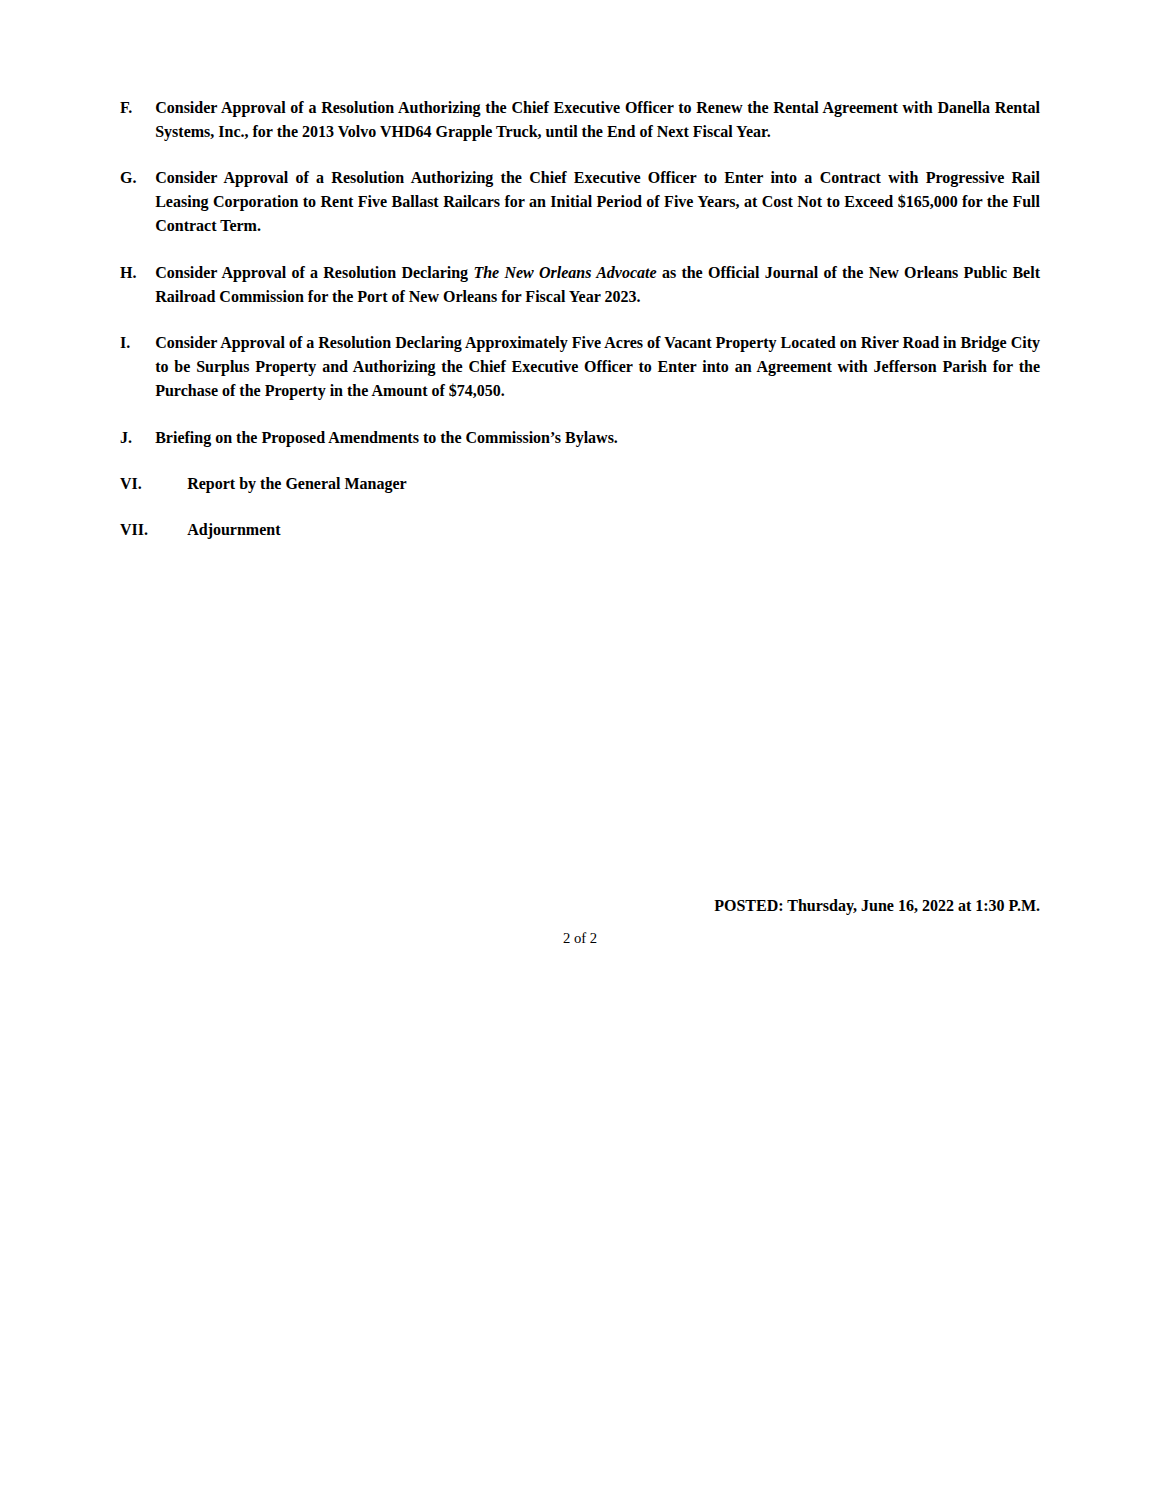F. Consider Approval of a Resolution Authorizing the Chief Executive Officer to Renew the Rental Agreement with Danella Rental Systems, Inc., for the 2013 Volvo VHD64 Grapple Truck, until the End of Next Fiscal Year.
G. Consider Approval of a Resolution Authorizing the Chief Executive Officer to Enter into a Contract with Progressive Rail Leasing Corporation to Rent Five Ballast Railcars for an Initial Period of Five Years, at Cost Not to Exceed $165,000 for the Full Contract Term.
H. Consider Approval of a Resolution Declaring The New Orleans Advocate as the Official Journal of the New Orleans Public Belt Railroad Commission for the Port of New Orleans for Fiscal Year 2023.
I. Consider Approval of a Resolution Declaring Approximately Five Acres of Vacant Property Located on River Road in Bridge City to be Surplus Property and Authorizing the Chief Executive Officer to Enter into an Agreement with Jefferson Parish for the Purchase of the Property in the Amount of $74,050.
J. Briefing on the Proposed Amendments to the Commission’s Bylaws.
VI. Report by the General Manager
VII. Adjournment
POSTED: Thursday, June 16, 2022 at 1:30 P.M.
2 of 2